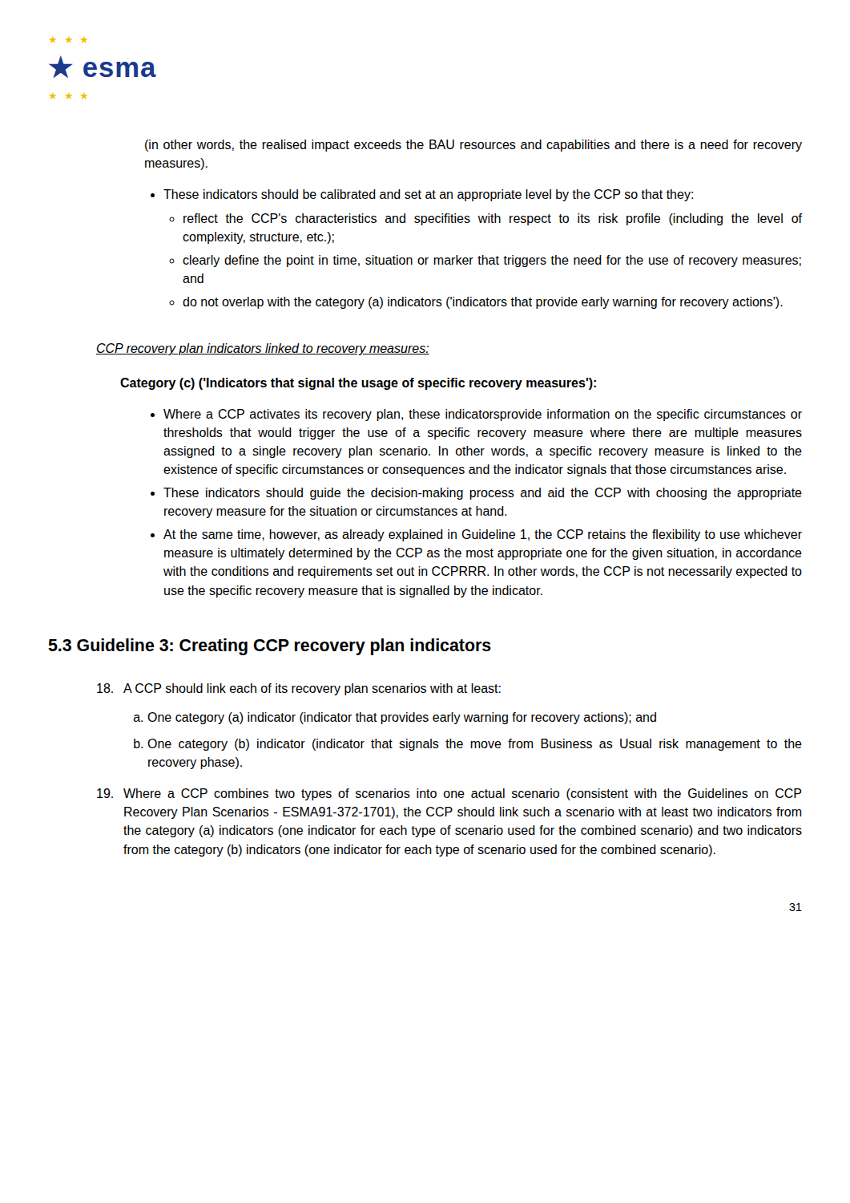★ ★ ★
★ esma
★ ★ ★
(in other words, the realised impact exceeds the BAU resources and capabilities and there is a need for recovery measures).
These indicators should be calibrated and set at an appropriate level by the CCP so that they:
reflect the CCP's characteristics and specifities with respect to its risk profile (including the level of complexity, structure, etc.);
clearly define the point in time, situation or marker that triggers the need for the use of recovery measures; and
do not overlap with the category (a) indicators ('indicators that provide early warning for recovery actions').
CCP recovery plan indicators linked to recovery measures:
Category (c) ('Indicators that signal the usage of specific recovery measures'):
Where a CCP activates its recovery plan, these indicatorsprovide information on the specific circumstances or thresholds that would trigger the use of a specific recovery measure where there are multiple measures assigned to a single recovery plan scenario. In other words, a specific recovery measure is linked to the existence of specific circumstances or consequences and the indicator signals that those circumstances arise.
These indicators should guide the decision-making process and aid the CCP with choosing the appropriate recovery measure for the situation or circumstances at hand.
At the same time, however, as already explained in Guideline 1, the CCP retains the flexibility to use whichever measure is ultimately determined by the CCP as the most appropriate one for the given situation, in accordance with the conditions and requirements set out in CCPRRR. In other words, the CCP is not necessarily expected to use the specific recovery measure that is signalled by the indicator.
5.3 Guideline 3: Creating CCP recovery plan indicators
18. A CCP should link each of its recovery plan scenarios with at least:
One category (a) indicator (indicator that provides early warning for recovery actions); and
One category (b) indicator (indicator that signals the move from Business as Usual risk management to the recovery phase).
19. Where a CCP combines two types of scenarios into one actual scenario (consistent with the Guidelines on CCP Recovery Plan Scenarios - ESMA91-372-1701), the CCP should link such a scenario with at least two indicators from the category (a) indicators (one indicator for each type of scenario used for the combined scenario) and two indicators from the category (b) indicators (one indicator for each type of scenario used for the combined scenario).
31